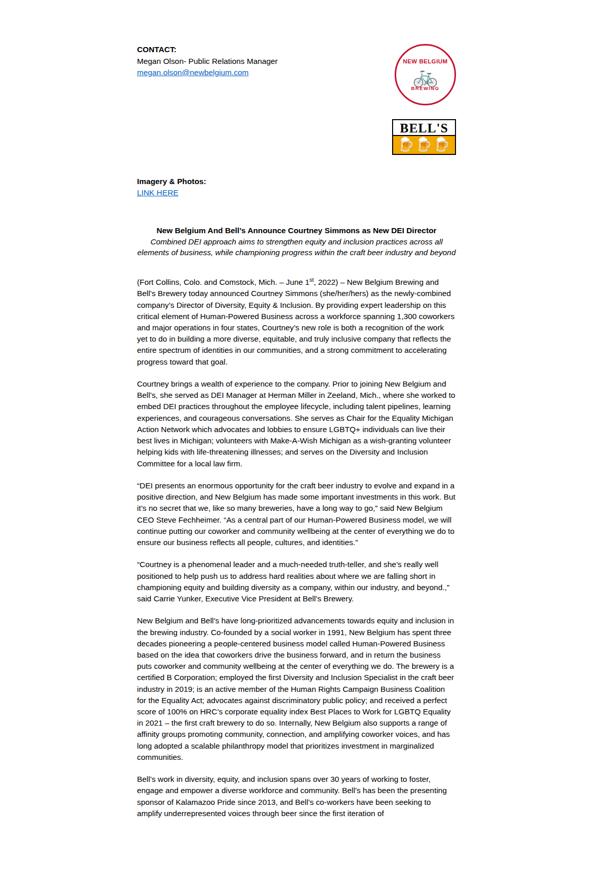CONTACT:
Megan Olson- Public Relations Manager
megan.olson@newbelgium.com
NEW BELGIUM 🚲 BREWING
BELL'S
🍺🍺🍺
Imagery & Photos:
LINK HERE
New Belgium And Bell’s Announce Courtney Simmons as New DEI Director
Combined DEI approach aims to strengthen equity and inclusion practices across all elements of business, while championing progress within the craft beer industry and beyond
(Fort Collins, Colo. and Comstock, Mich. – June 1st, 2022) – New Belgium Brewing and Bell’s Brewery today announced Courtney Simmons (she/her/hers) as the newly-combined company’s Director of Diversity, Equity & Inclusion. By providing expert leadership on this critical element of Human-Powered Business across a workforce spanning 1,300 coworkers and major operations in four states, Courtney’s new role is both a recognition of the work yet to do in building a more diverse, equitable, and truly inclusive company that reflects the entire spectrum of identities in our communities, and a strong commitment to accelerating progress toward that goal.
Courtney brings a wealth of experience to the company. Prior to joining New Belgium and Bell’s, she served as DEI Manager at Herman Miller in Zeeland, Mich., where she worked to embed DEI practices throughout the employee lifecycle, including talent pipelines, learning experiences, and courageous conversations. She serves as Chair for the Equality Michigan Action Network which advocates and lobbies to ensure LGBTQ+ individuals can live their best lives in Michigan; volunteers with Make-A-Wish Michigan as a wish-granting volunteer helping kids with life-threatening illnesses; and serves on the Diversity and Inclusion Committee for a local law firm.
“DEI presents an enormous opportunity for the craft beer industry to evolve and expand in a positive direction, and New Belgium has made some important investments in this work. But it’s no secret that we, like so many breweries, have a long way to go,” said New Belgium CEO Steve Fechheimer. “As a central part of our Human-Powered Business model, we will continue putting our coworker and community wellbeing at the center of everything we do to ensure our business reflects all people, cultures, and identities.”
“Courtney is a phenomenal leader and a much-needed truth-teller, and she’s really well positioned to help push us to address hard realities about where we are falling short in championing equity and building diversity as a company, within our industry, and beyond.,” said Carrie Yunker, Executive Vice President at Bell’s Brewery.
New Belgium and Bell’s have long-prioritized advancements towards equity and inclusion in the brewing industry. Co-founded by a social worker in 1991, New Belgium has spent three decades pioneering a people-centered business model called Human-Powered Business based on the idea that coworkers drive the business forward, and in return the business puts coworker and community wellbeing at the center of everything we do. The brewery is a certified B Corporation; employed the first Diversity and Inclusion Specialist in the craft beer industry in 2019; is an active member of the Human Rights Campaign Business Coalition for the Equality Act; advocates against discriminatory public policy; and received a perfect score of 100% on HRC’s corporate equality index Best Places to Work for LGBTQ Equality in 2021 – the first craft brewery to do so. Internally, New Belgium also supports a range of affinity groups promoting community, connection, and amplifying coworker voices, and has long adopted a scalable philanthropy model that prioritizes investment in marginalized communities.
Bell’s work in diversity, equity, and inclusion spans over 30 years of working to foster, engage and empower a diverse workforce and community. Bell’s has been the presenting sponsor of Kalamazoo Pride since 2013, and Bell’s co-workers have been seeking to amplify underrepresented voices through beer since the first iteration of